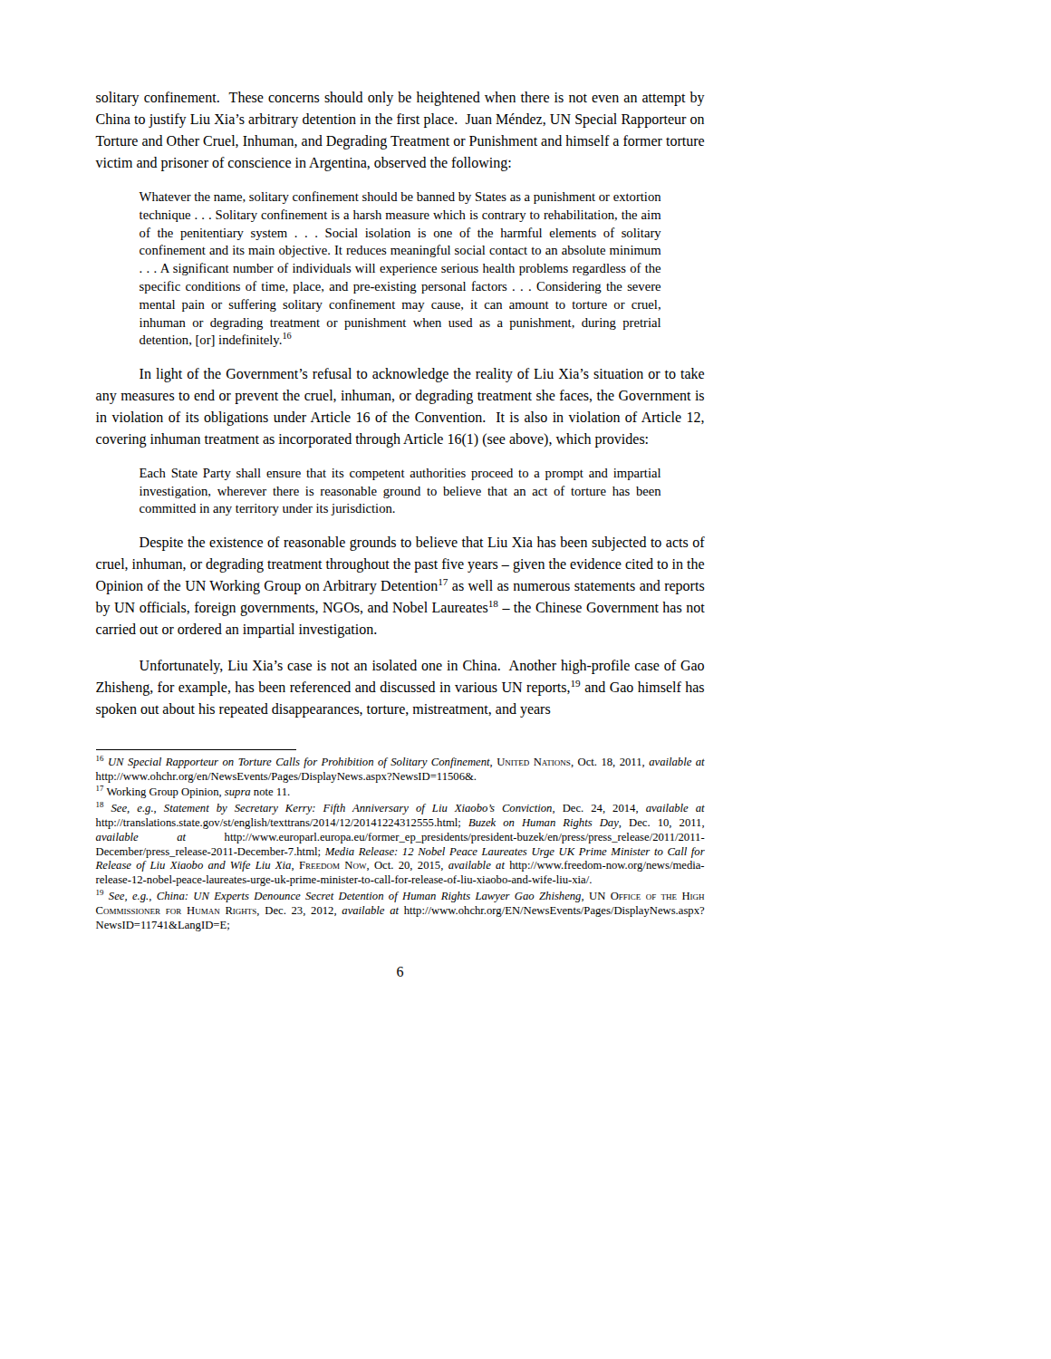solitary confinement. These concerns should only be heightened when there is not even an attempt by China to justify Liu Xia’s arbitrary detention in the first place. Juan Méndez, UN Special Rapporteur on Torture and Other Cruel, Inhuman, and Degrading Treatment or Punishment and himself a former torture victim and prisoner of conscience in Argentina, observed the following:
Whatever the name, solitary confinement should be banned by States as a punishment or extortion technique . . . Solitary confinement is a harsh measure which is contrary to rehabilitation, the aim of the penitentiary system . . . Social isolation is one of the harmful elements of solitary confinement and its main objective. It reduces meaningful social contact to an absolute minimum . . . A significant number of individuals will experience serious health problems regardless of the specific conditions of time, place, and pre-existing personal factors . . . Considering the severe mental pain or suffering solitary confinement may cause, it can amount to torture or cruel, inhuman or degrading treatment or punishment when used as a punishment, during pretrial detention, [or] indefinitely.16
In light of the Government’s refusal to acknowledge the reality of Liu Xia’s situation or to take any measures to end or prevent the cruel, inhuman, or degrading treatment she faces, the Government is in violation of its obligations under Article 16 of the Convention. It is also in violation of Article 12, covering inhuman treatment as incorporated through Article 16(1) (see above), which provides:
Each State Party shall ensure that its competent authorities proceed to a prompt and impartial investigation, wherever there is reasonable ground to believe that an act of torture has been committed in any territory under its jurisdiction.
Despite the existence of reasonable grounds to believe that Liu Xia has been subjected to acts of cruel, inhuman, or degrading treatment throughout the past five years – given the evidence cited to in the Opinion of the UN Working Group on Arbitrary Detention17 as well as numerous statements and reports by UN officials, foreign governments, NGOs, and Nobel Laureates18 – the Chinese Government has not carried out or ordered an impartial investigation.
Unfortunately, Liu Xia’s case is not an isolated one in China. Another high-profile case of Gao Zhisheng, for example, has been referenced and discussed in various UN reports,19 and Gao himself has spoken out about his repeated disappearances, torture, mistreatment, and years
16 UN Special Rapporteur on Torture Calls for Prohibition of Solitary Confinement, United Nations, Oct. 18, 2011, available at http://www.ohchr.org/en/NewsEvents/Pages/DisplayNews.aspx?NewsID=11506&.
17 Working Group Opinion, supra note 11.
18 See, e.g., Statement by Secretary Kerry: Fifth Anniversary of Liu Xiaobo’s Conviction, Dec. 24, 2014, available at http://translations.state.gov/st/english/texttrans/2014/12/20141224312555.html; Buzek on Human Rights Day, Dec. 10, 2011, available at http://www.europarl.europa.eu/former_ep_presidents/president-buzek/en/press/press_release/2011/2011-December/press_release-2011-December-7.html; Media Release: 12 Nobel Peace Laureates Urge UK Prime Minister to Call for Release of Liu Xiaobo and Wife Liu Xia, Freedom Now, Oct. 20, 2015, available at http://www.freedom-now.org/news/media-release-12-nobel-peace-laureates-urge-uk-prime-minister-to-call-for-release-of-liu-xiaobo-and-wife-liu-xia/.
19 See, e.g., China: UN Experts Denounce Secret Detention of Human Rights Lawyer Gao Zhisheng, UN Office of the High Commissioner for Human Rights, Dec. 23, 2012, available at http://www.ohchr.org/EN/NewsEvents/Pages/DisplayNews.aspx?NewsID=11741&LangID=E;
6